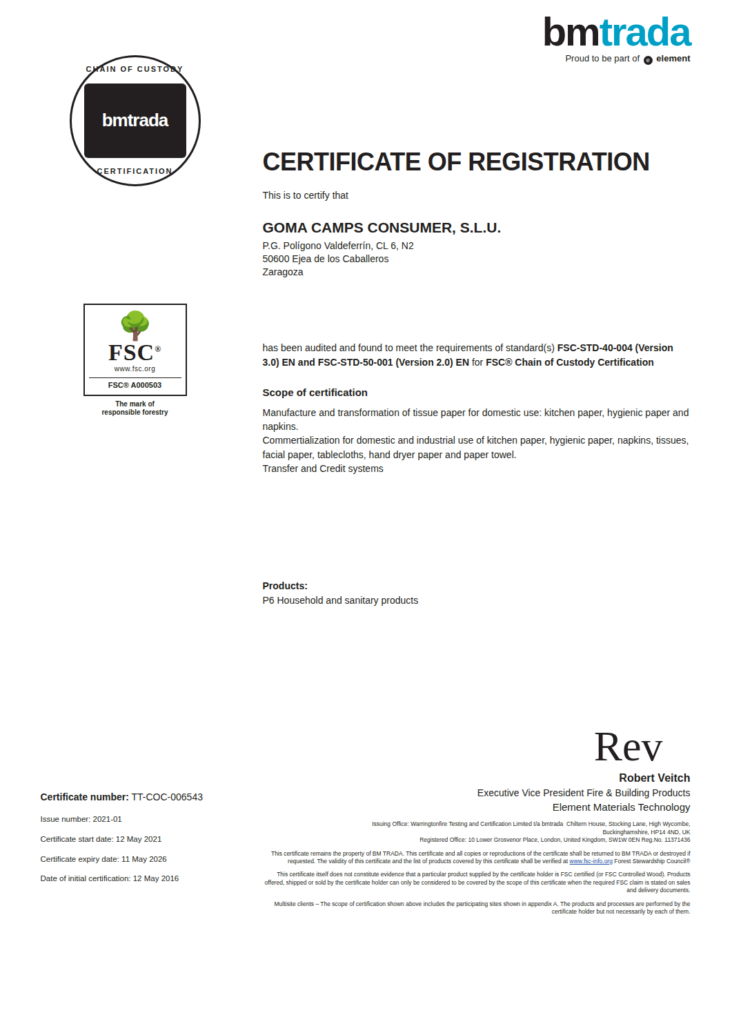Chain of Custody
bmtrada
Certification
🌳
FSC®
www.fsc.org
FSC® A000503
The mark of
responsible forestry
Certificate number: TT-COC-006543
Issue number: 2021-01
Certificate start date: 12 May 2021
Certificate expiry date: 11 May 2026
Date of initial certification: 12 May 2016
bm trada
Proud to be part of e element
CERTIFICATE OF REGISTRATION
This is to certify that
GOMA CAMPS CONSUMER, S.L.U.
P.G. Polígono Valdeferrín, CL 6, N2
50600 Ejea de los Caballeros
Zaragoza
has been audited and found to meet the requirements of standard(s) FSC-STD-40-004 (Version 3.0) EN and FSC-STD-50-001 (Version 2.0) EN for FSC® Chain of Custody Certification
Scope of certification
Manufacture and transformation of tissue paper for domestic use: kitchen paper, hygienic paper and napkins.
Commertialization for domestic and industrial use of kitchen paper, hygienic paper, napkins, tissues, facial paper, tablecloths, hand dryer paper and paper towel.
Transfer and Credit systems
Products:
P6 Household and sanitary products
Rev
Robert Veitch
Executive Vice President Fire & Building Products
Element Materials Technology
Issuing Office: Warringtonfire Testing and Certification Limited t/a bmtrada Chiltern House, Stocking Lane, High Wycombe,
Buckinghamshire, HP14 4ND, UK
Registered Office: 10 Lower Grosvenor Place, London, United Kingdom, SW1W 0EN Reg.No. 11371436
This certificate remains the property of BM TRADA. This certificate and all copies or reproductions of the certificate shall be returned to BM TRADA or destroyed if requested. The validity of this certificate and the list of products covered by this certificate shall be verified at www.fsc-info.org Forest Stewardship Council®
This certificate itself does not constitute evidence that a particular product supplied by the certificate holder is FSC certified (or FSC Controlled Wood). Products offered, shipped or sold by the certificate holder can only be considered to be covered by the scope of this certificate when the required FSC claim is stated on sales and delivery documents.
Multisite clients – The scope of certification shown above includes the participating sites shown in appendix A. The products and processes are performed by the certificate holder but not necessarily by each of them.